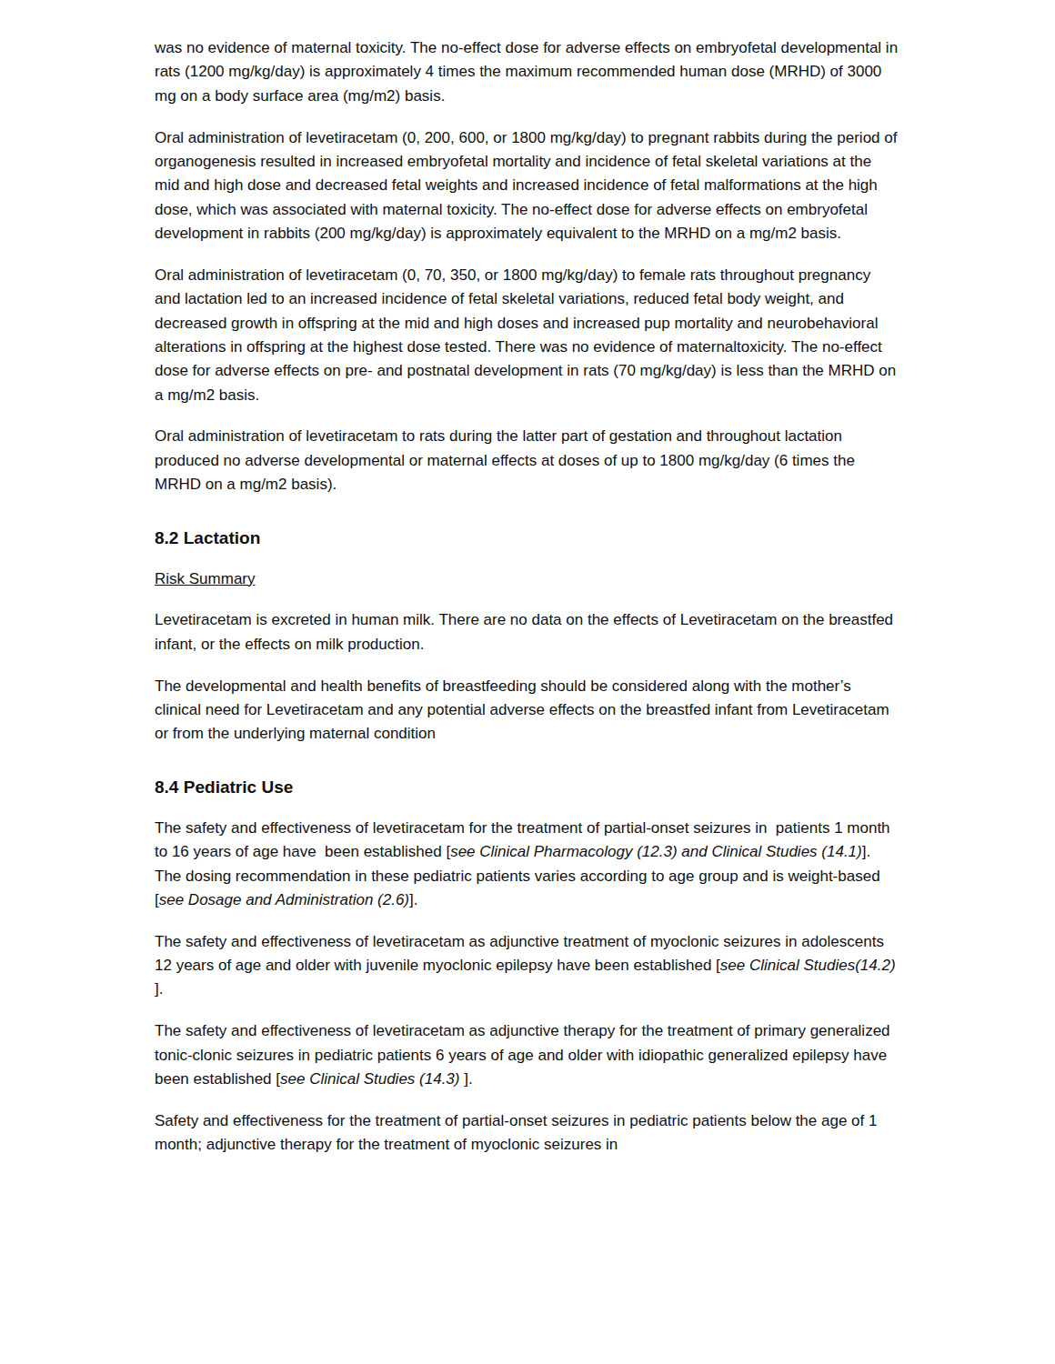was no evidence of maternal toxicity. The no-effect dose for adverse effects on embryofetal developmental in rats (1200 mg/kg/day) is approximately 4 times the maximum recommended human dose (MRHD) of 3000 mg on a body surface area (mg/m2) basis.
Oral administration of levetiracetam (0, 200, 600, or 1800 mg/kg/day) to pregnant rabbits during the period of organogenesis resulted in increased embryofetal mortality and incidence of fetal skeletal variations at the mid and high dose and decreased fetal weights and increased incidence of fetal malformations at the high dose, which was associated with maternal toxicity. The no-effect dose for adverse effects on embryofetal development in rabbits (200 mg/kg/day) is approximately equivalent to the MRHD on a mg/m2 basis.
Oral administration of levetiracetam (0, 70, 350, or 1800 mg/kg/day) to female rats throughout pregnancy and lactation led to an increased incidence of fetal skeletal variations, reduced fetal body weight, and decreased growth in offspring at the mid and high doses and increased pup mortality and neurobehavioral alterations in offspring at the highest dose tested. There was no evidence of maternaltoxicity. The no-effect dose for adverse effects on pre- and postnatal development in rats (70 mg/kg/day) is less than the MRHD on a mg/m2 basis.
Oral administration of levetiracetam to rats during the latter part of gestation and throughout lactation produced no adverse developmental or maternal effects at doses of up to 1800 mg/kg/day (6 times the MRHD on a mg/m2 basis).
8.2 Lactation
Risk Summary
Levetiracetam is excreted in human milk. There are no data on the effects of Levetiracetam on the breastfed infant, or the effects on milk production.
The developmental and health benefits of breastfeeding should be considered along with the mother’s clinical need for Levetiracetam and any potential adverse effects on the breastfed infant from Levetiracetam or from the underlying maternal condition
8.4 Pediatric Use
The safety and effectiveness of levetiracetam for the treatment of partial-onset seizures in patients 1 month to 16 years of age have been established [see Clinical Pharmacology (12.3) and Clinical Studies (14.1)]. The dosing recommendation in these pediatric patients varies according to age group and is weight-based [see Dosage and Administration (2.6)].
The safety and effectiveness of levetiracetam as adjunctive treatment of myoclonic seizures in adolescents 12 years of age and older with juvenile myoclonic epilepsy have been established [see Clinical Studies(14.2) ].
The safety and effectiveness of levetiracetam as adjunctive therapy for the treatment of primary generalized tonic-clonic seizures in pediatric patients 6 years of age and older with idiopathic generalized epilepsy have been established [see Clinical Studies (14.3) ].
Safety and effectiveness for the treatment of partial-onset seizures in pediatric patients below the age of 1 month; adjunctive therapy for the treatment of myoclonic seizures in